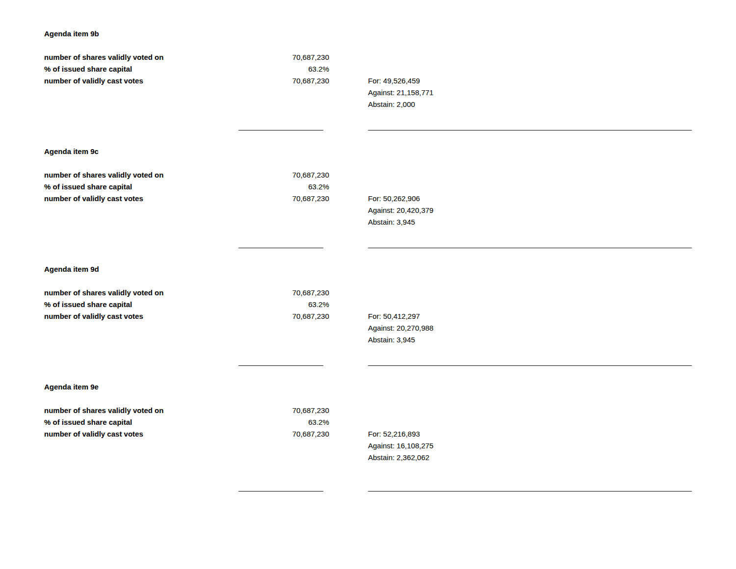Agenda item 9b
| number of shares validly voted on | 70,687,230 | | |
| % of issued share capital | 63.2% | | |
| number of validly cast votes | 70,687,230 | | For: 49,526,459 |
| | | | Against: 21,158,771 |
| | | | Abstain: 2,000 |
Agenda item 9c
| number of shares validly voted on | 70,687,230 | | |
| % of issued share capital | 63.2% | | |
| number of validly cast votes | 70,687,230 | | For: 50,262,906 |
| | | | Against: 20,420,379 |
| | | | Abstain: 3,945 |
Agenda item 9d
| number of shares validly voted on | 70,687,230 | | |
| % of issued share capital | 63.2% | | |
| number of validly cast votes | 70,687,230 | | For: 50,412,297 |
| | | | Against: 20,270,988 |
| | | | Abstain: 3,945 |
Agenda item 9e
| number of shares validly voted on | 70,687,230 | | |
| % of issued share capital | 63.2% | | |
| number of validly cast votes | 70,687,230 | | For: 52,216,893 |
| | | | Against: 16,108,275 |
| | | | Abstain: 2,362,062 |